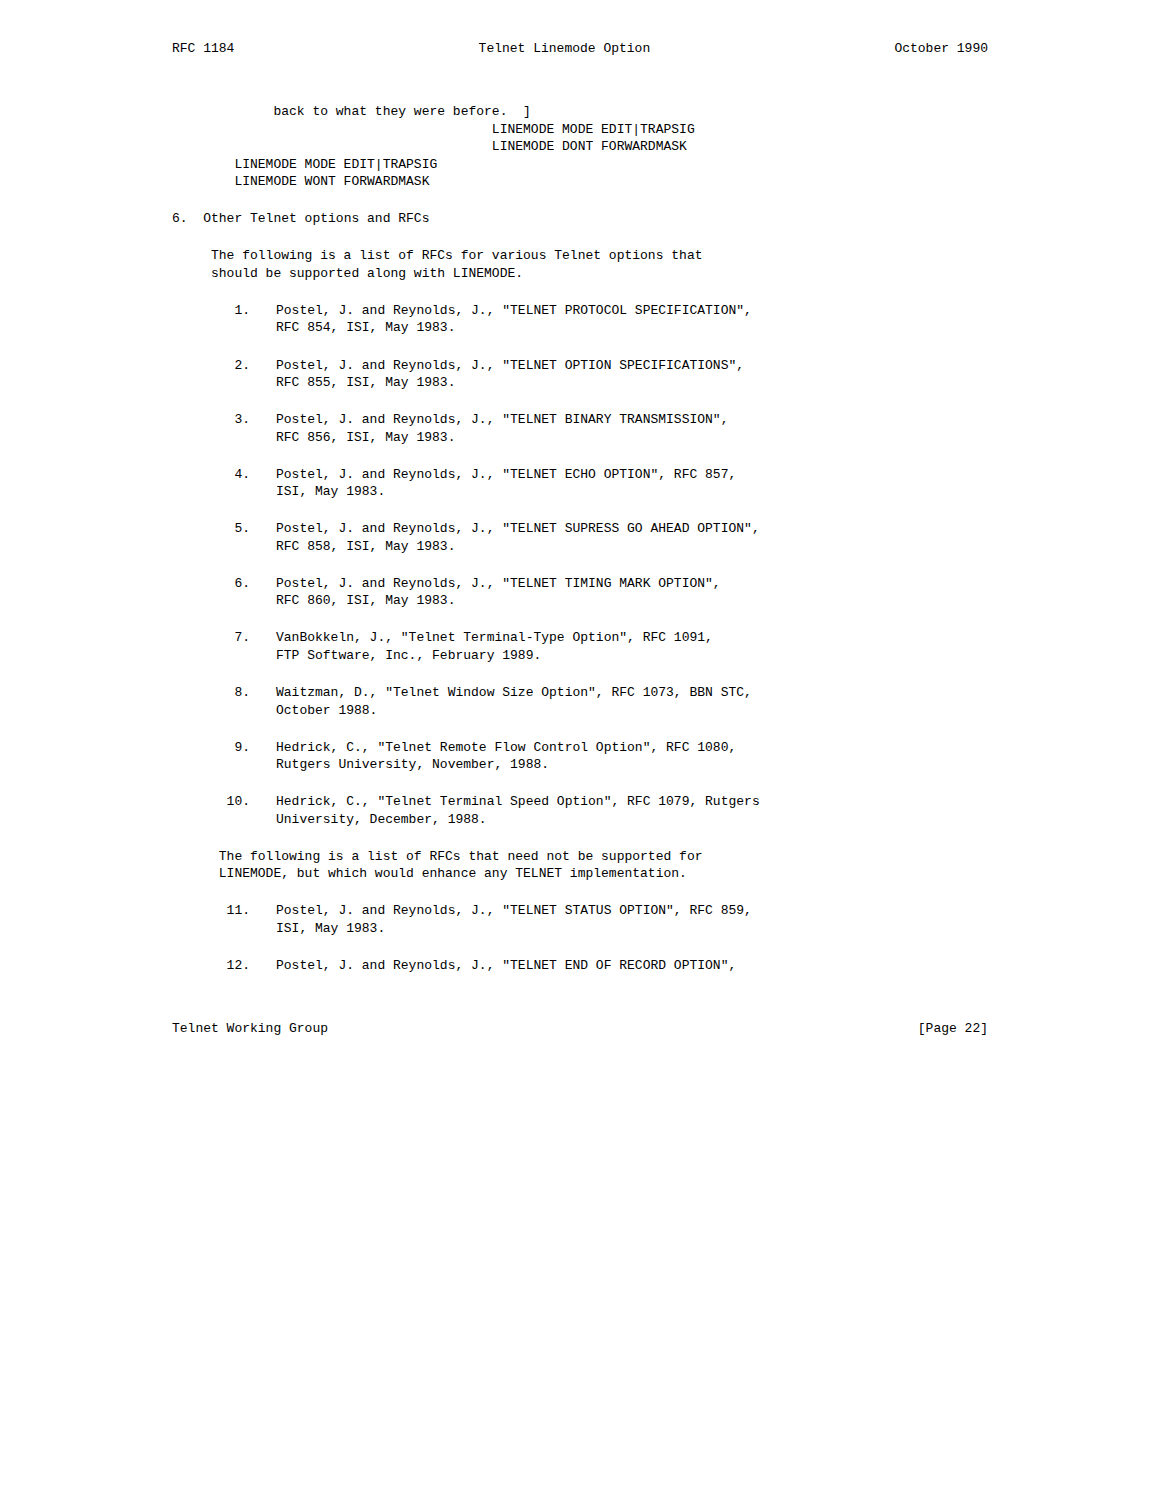RFC 1184 Telnet Linemode Option October 1990
        back to what they were before.  ]
                                    LINEMODE MODE EDIT|TRAPSIG
                                    LINEMODE DONT FORWARDMASK
   LINEMODE MODE EDIT|TRAPSIG
   LINEMODE WONT FORWARDMASK
6. Other Telnet options and RFCs
The following is a list of RFCs for various Telnet options that
should be supported along with LINEMODE.
1. Postel, J. and Reynolds, J., "TELNET PROTOCOL SPECIFICATION",
RFC 854, ISI, May 1983.
2. Postel, J. and Reynolds, J., "TELNET OPTION SPECIFICATIONS",
RFC 855, ISI, May 1983.
3. Postel, J. and Reynolds, J., "TELNET BINARY TRANSMISSION",
RFC 856, ISI, May 1983.
4. Postel, J. and Reynolds, J., "TELNET ECHO OPTION", RFC 857,
ISI, May 1983.
5. Postel, J. and Reynolds, J., "TELNET SUPRESS GO AHEAD OPTION",
RFC 858, ISI, May 1983.
6. Postel, J. and Reynolds, J., "TELNET TIMING MARK OPTION",
RFC 860, ISI, May 1983.
7. VanBokkeln, J., "Telnet Terminal-Type Option", RFC 1091,
FTP Software, Inc., February 1989.
8. Waitzman, D., "Telnet Window Size Option", RFC 1073, BBN STC,
October 1988.
9. Hedrick, C., "Telnet Remote Flow Control Option", RFC 1080,
Rutgers University, November, 1988.
10. Hedrick, C., "Telnet Terminal Speed Option", RFC 1079, Rutgers
University, December, 1988.
The following is a list of RFCs that need not be supported for
LINEMODE, but which would enhance any TELNET implementation.
11. Postel, J. and Reynolds, J., "TELNET STATUS OPTION", RFC 859,
ISI, May 1983.
12. Postel, J. and Reynolds, J., "TELNET END OF RECORD OPTION",
Telnet Working Group [Page 22]